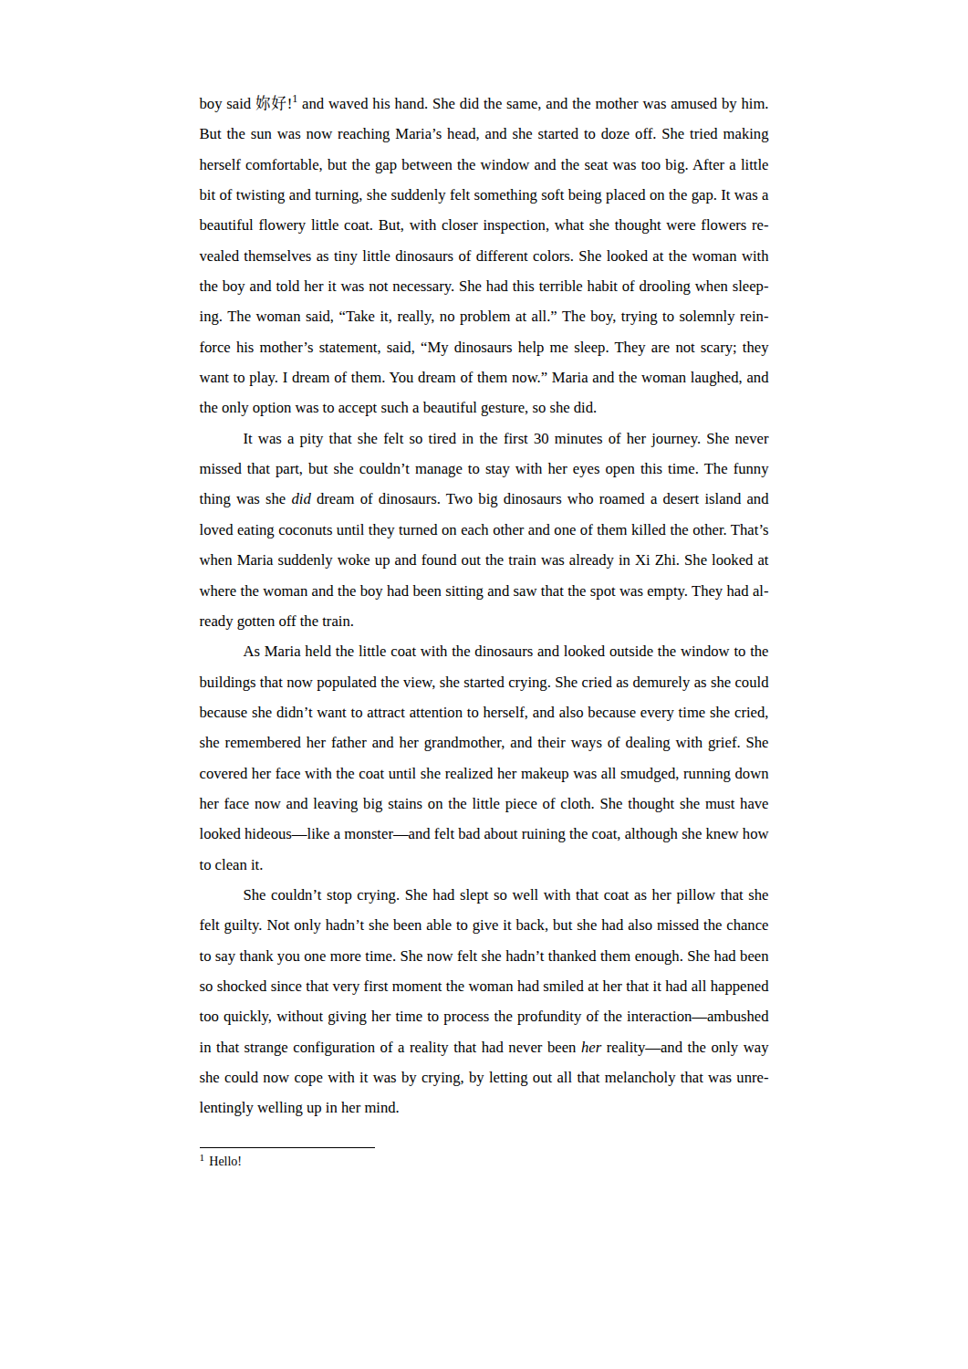boy said 妳好!1 and waved his hand. She did the same, and the mother was amused by him. But the sun was now reaching Maria’s head, and she started to doze off. She tried making herself comfortable, but the gap between the window and the seat was too big. After a little bit of twisting and turning, she suddenly felt something soft being placed on the gap. It was a beautiful flowery little coat. But, with closer inspection, what she thought were flowers revealed themselves as tiny little dinosaurs of different colors. She looked at the woman with the boy and told her it was not necessary. She had this terrible habit of drooling when sleeping. The woman said, “Take it, really, no problem at all.” The boy, trying to solemnly reinforce his mother’s statement, said, “My dinosaurs help me sleep. They are not scary; they want to play. I dream of them. You dream of them now.” Maria and the woman laughed, and the only option was to accept such a beautiful gesture, so she did.
It was a pity that she felt so tired in the first 30 minutes of her journey. She never missed that part, but she couldn’t manage to stay with her eyes open this time. The funny thing was she did dream of dinosaurs. Two big dinosaurs who roamed a desert island and loved eating coconuts until they turned on each other and one of them killed the other. That’s when Maria suddenly woke up and found out the train was already in Xi Zhi. She looked at where the woman and the boy had been sitting and saw that the spot was empty. They had already gotten off the train.
As Maria held the little coat with the dinosaurs and looked outside the window to the buildings that now populated the view, she started crying. She cried as demurely as she could because she didn’t want to attract attention to herself, and also because every time she cried, she remembered her father and her grandmother, and their ways of dealing with grief. She covered her face with the coat until she realized her makeup was all smudged, running down her face now and leaving big stains on the little piece of cloth. She thought she must have looked hideous—like a monster—and felt bad about ruining the coat, although she knew how to clean it.
She couldn’t stop crying. She had slept so well with that coat as her pillow that she felt guilty. Not only hadn’t she been able to give it back, but she had also missed the chance to say thank you one more time. She now felt she hadn’t thanked them enough. She had been so shocked since that very first moment the woman had smiled at her that it had all happened too quickly, without giving her time to process the profundity of the interaction—ambushed in that strange configuration of a reality that had never been her reality—and the only way she could now cope with it was by crying, by letting out all that melancholy that was unrelentingly welling up in her mind.
1 Hello!